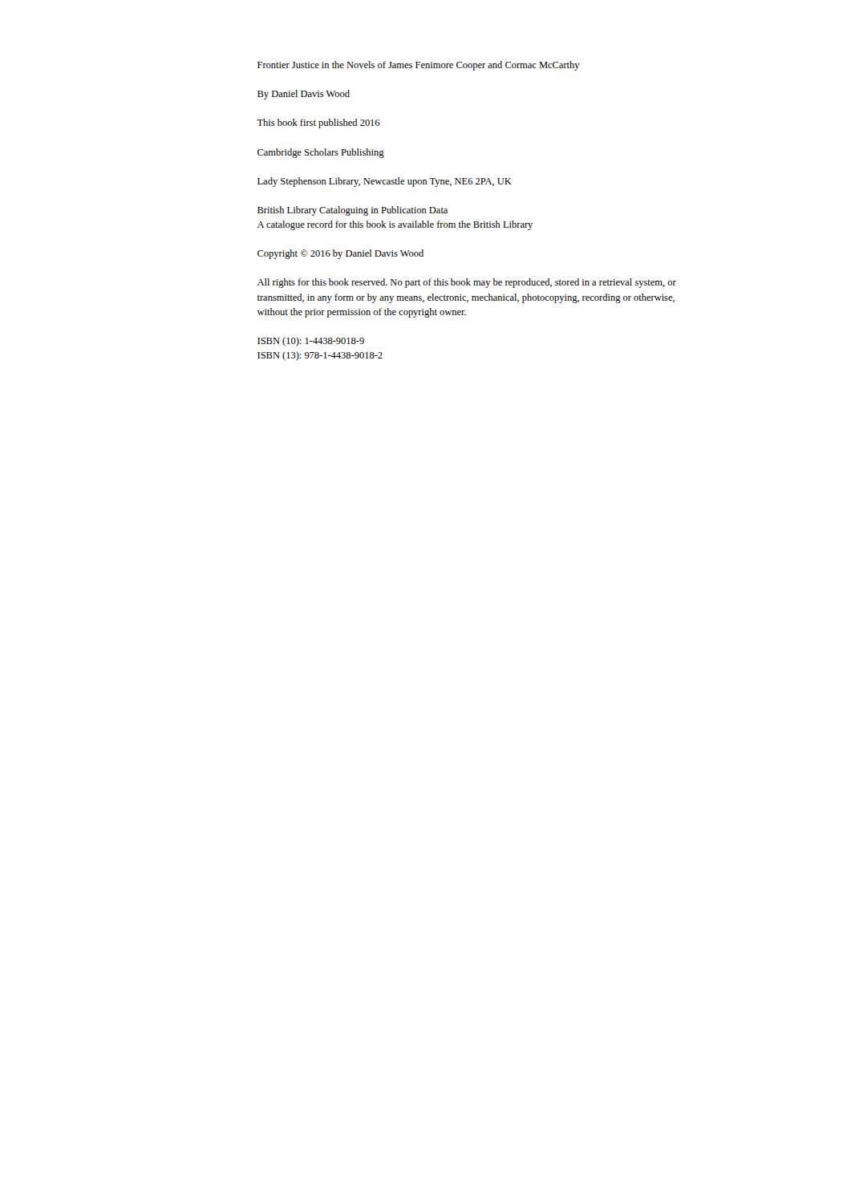Frontier Justice in the Novels of James Fenimore Cooper and Cormac McCarthy
By Daniel Davis Wood
This book first published 2016
Cambridge Scholars Publishing
Lady Stephenson Library, Newcastle upon Tyne, NE6 2PA, UK
British Library Cataloguing in Publication Data
A catalogue record for this book is available from the British Library
Copyright © 2016 by Daniel Davis Wood
All rights for this book reserved. No part of this book may be reproduced, stored in a retrieval system, or transmitted, in any form or by any means, electronic, mechanical, photocopying, recording or otherwise, without the prior permission of the copyright owner.
ISBN (10): 1-4438-9018-9
ISBN (13): 978-1-4438-9018-2